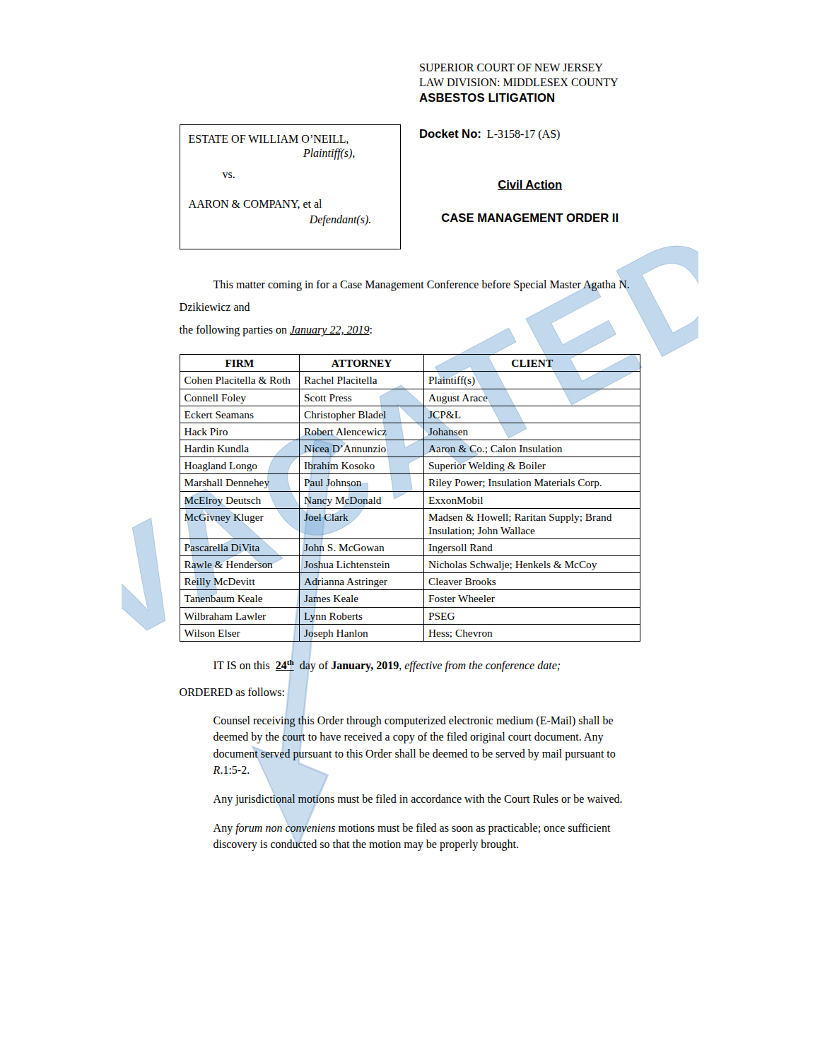VACATED
SUPERIOR COURT OF NEW JERSEY
LAW DIVISION: MIDDLESEX COUNTY
ASBESTOS LITIGATION
ESTATE of WILLIAM O’NEILL,
Plaintiff(s),
vs.
AARON & COMPANY, et al
Defendant(s).
Docket No: L-3158-17 (AS)
Civil Action
CASE MANAGEMENT ORDER II
This matter coming in for a Case Management Conference before Special Master Agatha N. Dzikiewicz and
the following parties on January 22, 2019:
| FIRM | ATTORNEY | CLIENT |
| --- | --- | --- |
| Cohen Placitella & Roth | Rachel Placitella | Plaintiff(s) |
| Connell Foley | Scott Press | August Arace |
| Eckert Seamans | Christopher Bladel | JCP&L |
| Hack Piro | Robert Alencewicz | Johansen |
| Hardin Kundla | Nicea D’Annunzio | Aaron & Co.; Calon Insulation |
| Hoagland Longo | Ibrahim Kosoko | Superior Welding & Boiler |
| Marshall Dennehey | Paul Johnson | Riley Power; Insulation Materials Corp. |
| McElroy Deutsch | Nancy McDonald | ExxonMobil |
| McGivney Kluger | Joel Clark | Madsen & Howell; Raritan Supply; Brand Insulation; John Wallace |
| Pascarella DiVita | John S. McGowan | Ingersoll Rand |
| Rawle & Henderson | Joshua Lichtenstein | Nicholas Schwalje; Henkels & McCoy |
| Reilly McDevitt | Adrianna Astringer | Cleaver Brooks |
| Tanenbaum Keale | James Keale | Foster Wheeler |
| Wilbraham Lawler | Lynn Roberts | PSEG |
| Wilson Elser | Joseph Hanlon | Hess; Chevron |
IT IS on this 24th day of January, 2019, effective from the conference date;
ORDERED as follows:
Counsel receiving this Order through computerized electronic medium (E-Mail) shall be deemed by the court to have received a copy of the filed original court document. Any document served pursuant to this Order shall be deemed to be served by mail pursuant to R.1:5-2.
Any jurisdictional motions must be filed in accordance with the Court Rules or be waived.
Any forum non conveniens motions must be filed as soon as practicable; once sufficient discovery is conducted so that the motion may be properly brought.